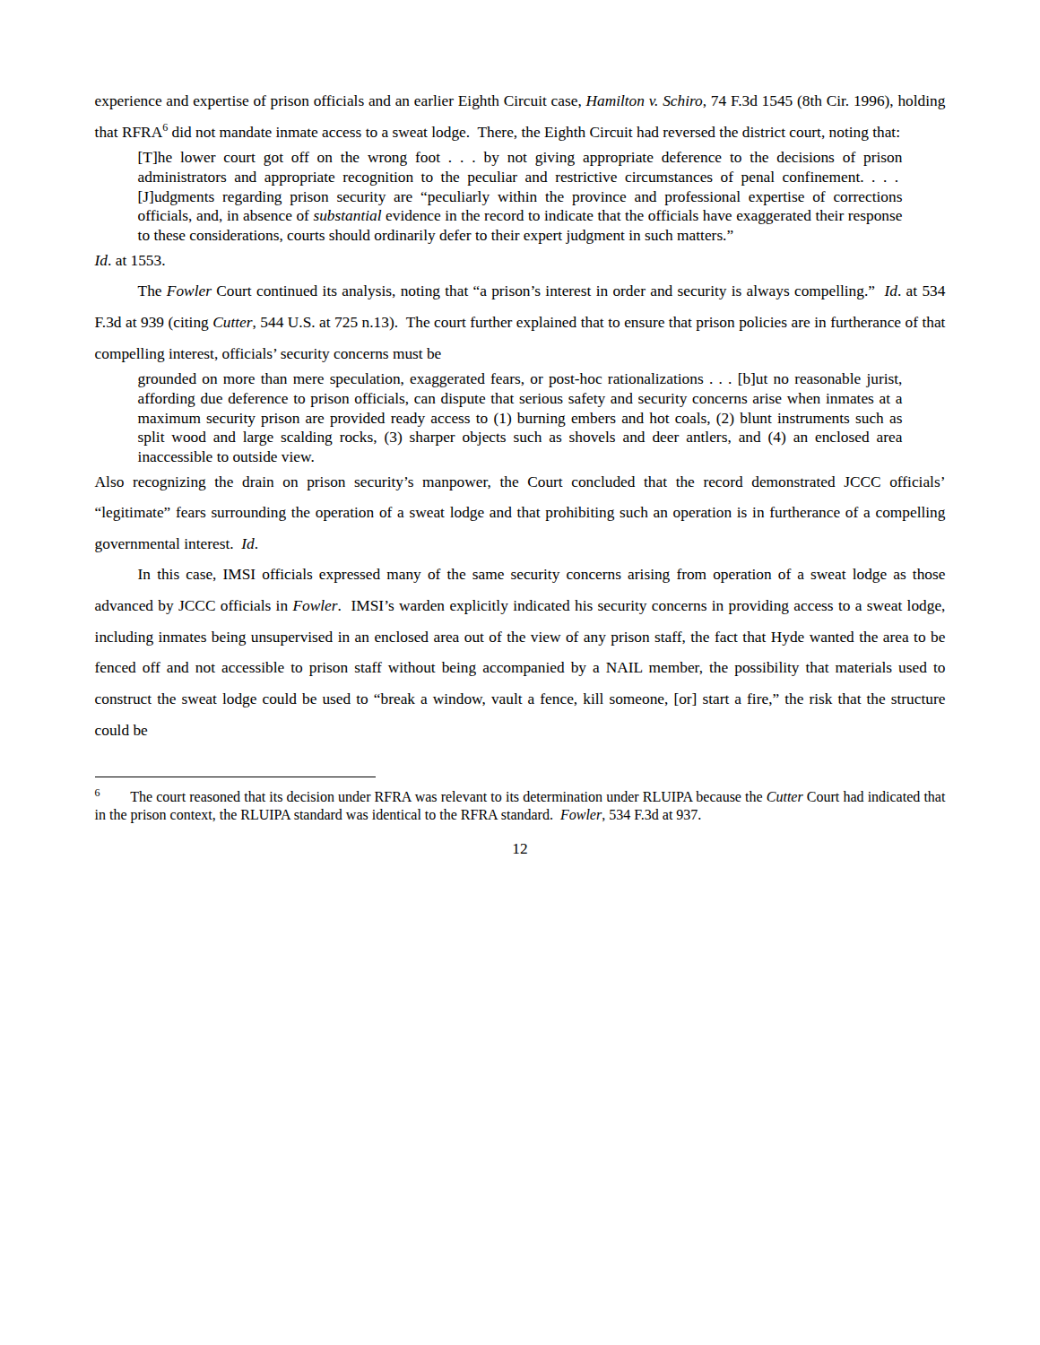experience and expertise of prison officials and an earlier Eighth Circuit case, Hamilton v. Schiro, 74 F.3d 1545 (8th Cir. 1996), holding that RFRA6 did not mandate inmate access to a sweat lodge. There, the Eighth Circuit had reversed the district court, noting that:
[T]he lower court got off on the wrong foot . . . by not giving appropriate deference to the decisions of prison administrators and appropriate recognition to the peculiar and restrictive circumstances of penal confinement. . . . [J]udgments regarding prison security are “peculiarly within the province and professional expertise of corrections officials, and, in absence of substantial evidence in the record to indicate that the officials have exaggerated their response to these considerations, courts should ordinarily defer to their expert judgment in such matters.”
Id. at 1553.
The Fowler Court continued its analysis, noting that “a prison’s interest in order and security is always compelling.” Id. at 534 F.3d at 939 (citing Cutter, 544 U.S. at 725 n.13). The court further explained that to ensure that prison policies are in furtherance of that compelling interest, officials’ security concerns must be
grounded on more than mere speculation, exaggerated fears, or post-hoc rationalizations . . . [b]ut no reasonable jurist, affording due deference to prison officials, can dispute that serious safety and security concerns arise when inmates at a maximum security prison are provided ready access to (1) burning embers and hot coals, (2) blunt instruments such as split wood and large scalding rocks, (3) sharper objects such as shovels and deer antlers, and (4) an enclosed area inaccessible to outside view.
Also recognizing the drain on prison security’s manpower, the Court concluded that the record demonstrated JCCC officials’ “legitimate” fears surrounding the operation of a sweat lodge and that prohibiting such an operation is in furtherance of a compelling governmental interest. Id.
In this case, IMSI officials expressed many of the same security concerns arising from operation of a sweat lodge as those advanced by JCCC officials in Fowler. IMSI’s warden explicitly indicated his security concerns in providing access to a sweat lodge, including inmates being unsupervised in an enclosed area out of the view of any prison staff, the fact that Hyde wanted the area to be fenced off and not accessible to prison staff without being accompanied by a NAIL member, the possibility that materials used to construct the sweat lodge could be used to “break a window, vault a fence, kill someone, [or] start a fire,” the risk that the structure could be
6 The court reasoned that its decision under RFRA was relevant to its determination under RLUIPA because the Cutter Court had indicated that in the prison context, the RLUIPA standard was identical to the RFRA standard. Fowler, 534 F.3d at 937.
12